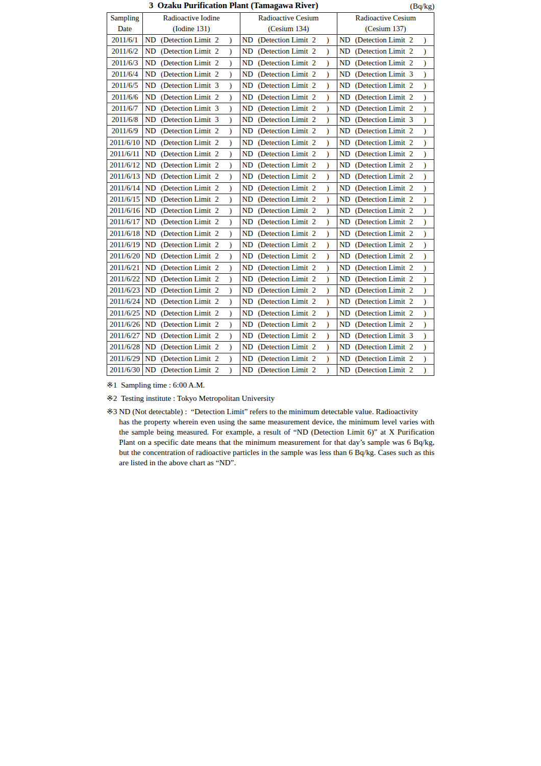3 Ozaku Purification Plant (Tamagawa River)
(Bq/kg)
| Sampling Date | Radioactive Iodine (Iodine 131) | Radioactive Cesium (Cesium 134) | Radioactive Cesium (Cesium 137) |
| --- | --- | --- | --- |
| 2011/6/1 | ND (Detection Limit 2 ) | ND (Detection Limit 2 ) | ND (Detection Limit 2 ) |
| 2011/6/2 | ND (Detection Limit 2 ) | ND (Detection Limit 2 ) | ND (Detection Limit 2 ) |
| 2011/6/3 | ND (Detection Limit 2 ) | ND (Detection Limit 2 ) | ND (Detection Limit 2 ) |
| 2011/6/4 | ND (Detection Limit 2 ) | ND (Detection Limit 2 ) | ND (Detection Limit 3 ) |
| 2011/6/5 | ND (Detection Limit 3 ) | ND (Detection Limit 2 ) | ND (Detection Limit 2 ) |
| 2011/6/6 | ND (Detection Limit 2 ) | ND (Detection Limit 2 ) | ND (Detection Limit 2 ) |
| 2011/6/7 | ND (Detection Limit 3 ) | ND (Detection Limit 2 ) | ND (Detection Limit 2 ) |
| 2011/6/8 | ND (Detection Limit 3 ) | ND (Detection Limit 2 ) | ND (Detection Limit 3 ) |
| 2011/6/9 | ND (Detection Limit 2 ) | ND (Detection Limit 2 ) | ND (Detection Limit 2 ) |
| 2011/6/10 | ND (Detection Limit 2 ) | ND (Detection Limit 2 ) | ND (Detection Limit 2 ) |
| 2011/6/11 | ND (Detection Limit 2 ) | ND (Detection Limit 2 ) | ND (Detection Limit 2 ) |
| 2011/6/12 | ND (Detection Limit 2 ) | ND (Detection Limit 2 ) | ND (Detection Limit 2 ) |
| 2011/6/13 | ND (Detection Limit 2 ) | ND (Detection Limit 2 ) | ND (Detection Limit 2 ) |
| 2011/6/14 | ND (Detection Limit 2 ) | ND (Detection Limit 2 ) | ND (Detection Limit 2 ) |
| 2011/6/15 | ND (Detection Limit 2 ) | ND (Detection Limit 2 ) | ND (Detection Limit 2 ) |
| 2011/6/16 | ND (Detection Limit 2 ) | ND (Detection Limit 2 ) | ND (Detection Limit 2 ) |
| 2011/6/17 | ND (Detection Limit 2 ) | ND (Detection Limit 2 ) | ND (Detection Limit 2 ) |
| 2011/6/18 | ND (Detection Limit 2 ) | ND (Detection Limit 2 ) | ND (Detection Limit 2 ) |
| 2011/6/19 | ND (Detection Limit 2 ) | ND (Detection Limit 2 ) | ND (Detection Limit 2 ) |
| 2011/6/20 | ND (Detection Limit 2 ) | ND (Detection Limit 2 ) | ND (Detection Limit 2 ) |
| 2011/6/21 | ND (Detection Limit 2 ) | ND (Detection Limit 2 ) | ND (Detection Limit 2 ) |
| 2011/6/22 | ND (Detection Limit 2 ) | ND (Detection Limit 2 ) | ND (Detection Limit 2 ) |
| 2011/6/23 | ND (Detection Limit 2 ) | ND (Detection Limit 2 ) | ND (Detection Limit 2 ) |
| 2011/6/24 | ND (Detection Limit 2 ) | ND (Detection Limit 2 ) | ND (Detection Limit 2 ) |
| 2011/6/25 | ND (Detection Limit 2 ) | ND (Detection Limit 2 ) | ND (Detection Limit 2 ) |
| 2011/6/26 | ND (Detection Limit 2 ) | ND (Detection Limit 2 ) | ND (Detection Limit 2 ) |
| 2011/6/27 | ND (Detection Limit 2 ) | ND (Detection Limit 2 ) | ND (Detection Limit 3 ) |
| 2011/6/28 | ND (Detection Limit 2 ) | ND (Detection Limit 2 ) | ND (Detection Limit 2 ) |
| 2011/6/29 | ND (Detection Limit 2 ) | ND (Detection Limit 2 ) | ND (Detection Limit 2 ) |
| 2011/6/30 | ND (Detection Limit 2 ) | ND (Detection Limit 2 ) | ND (Detection Limit 2 ) |
※1 Sampling time : 6:00 A.M.
※2 Testing institute : Tokyo Metropolitan University
※3 ND (Not detectable) : “Detection Limit” refers to the minimum detectable value. Radioactivity has the property wherein even using the same measurement device, the minimum level varies with the sample being measured. For example, a result of “ND (Detection Limit 6)” at X Purification Plant on a specific date means that the minimum measurement for that day’s sample was 6 Bq/kg, but the concentration of radioactive particles in the sample was less than 6 Bq/kg. Cases such as this are listed in the above chart as “ND”.